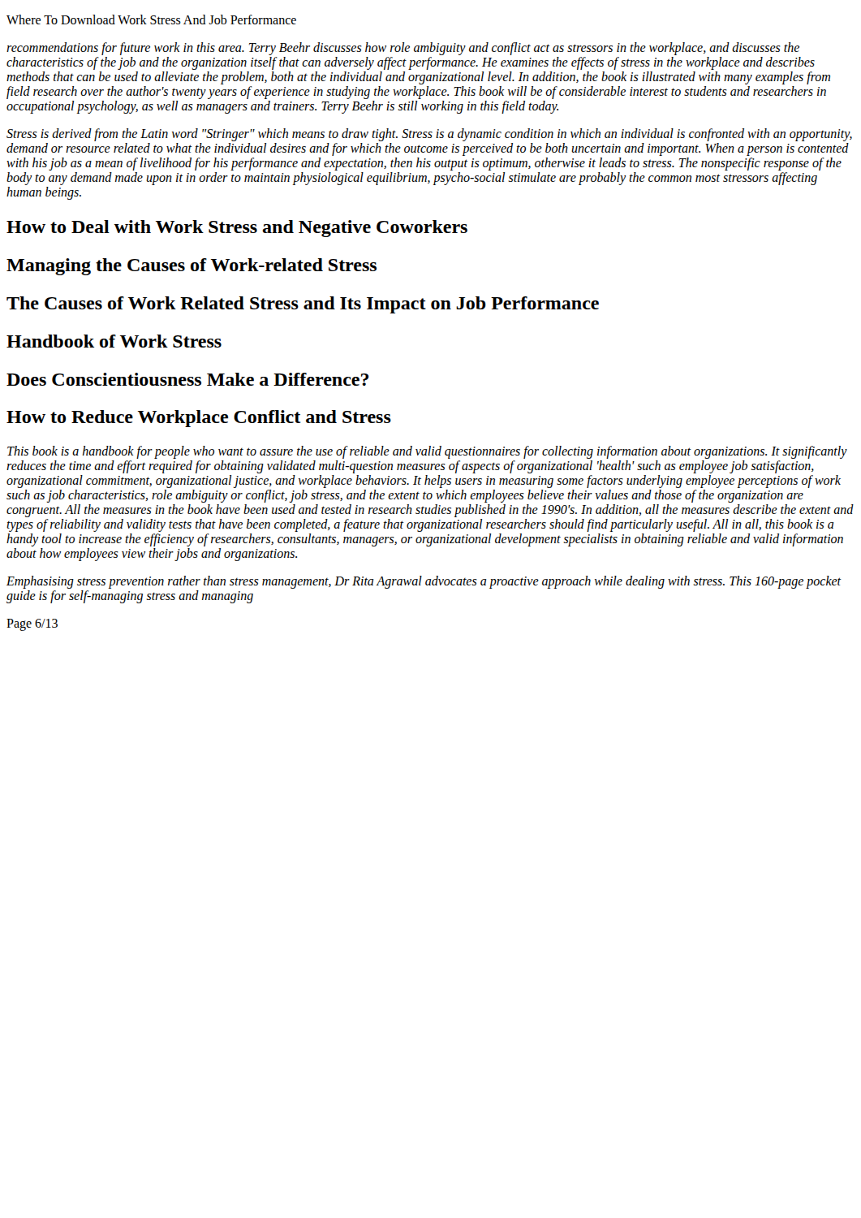Where To Download Work Stress And Job Performance
recommendations for future work in this area. Terry Beehr discusses how role ambiguity and conflict act as stressors in the workplace, and discusses the characteristics of the job and the organization itself that can adversely affect performance. He examines the effects of stress in the workplace and describes methods that can be used to alleviate the problem, both at the individual and organizational level. In addition, the book is illustrated with many examples from field research over the author's twenty years of experience in studying the workplace. This book will be of considerable interest to students and researchers in occupational psychology, as well as managers and trainers. Terry Beehr is still working in this field today.
Stress is derived from the Latin word "Stringer" which means to draw tight. Stress is a dynamic condition in which an individual is confronted with an opportunity, demand or resource related to what the individual desires and for which the outcome is perceived to be both uncertain and important. When a person is contented with his job as a mean of livelihood for his performance and expectation, then his output is optimum, otherwise it leads to stress. The nonspecific response of the body to any demand made upon it in order to maintain physiological equilibrium, psycho-social stimulate are probably the common most stressors affecting human beings.
How to Deal with Work Stress and Negative Coworkers
Managing the Causes of Work-related Stress
The Causes of Work Related Stress and Its Impact on Job Performance
Handbook of Work Stress
Does Conscientiousness Make a Difference?
How to Reduce Workplace Conflict and Stress
This book is a handbook for people who want to assure the use of reliable and valid questionnaires for collecting information about organizations. It significantly reduces the time and effort required for obtaining validated multi-question measures of aspects of organizational 'health' such as employee job satisfaction, organizational commitment, organizational justice, and workplace behaviors. It helps users in measuring some factors underlying employee perceptions of work such as job characteristics, role ambiguity or conflict, job stress, and the extent to which employees believe their values and those of the organization are congruent. All the measures in the book have been used and tested in research studies published in the 1990's. In addition, all the measures describe the extent and types of reliability and validity tests that have been completed, a feature that organizational researchers should find particularly useful. All in all, this book is a handy tool to increase the efficiency of researchers, consultants, managers, or organizational development specialists in obtaining reliable and valid information about how employees view their jobs and organizations.
Emphasising stress prevention rather than stress management, Dr Rita Agrawal advocates a proactive approach while dealing with stress. This 160-page pocket guide is for self-managing stress and managing
Page 6/13